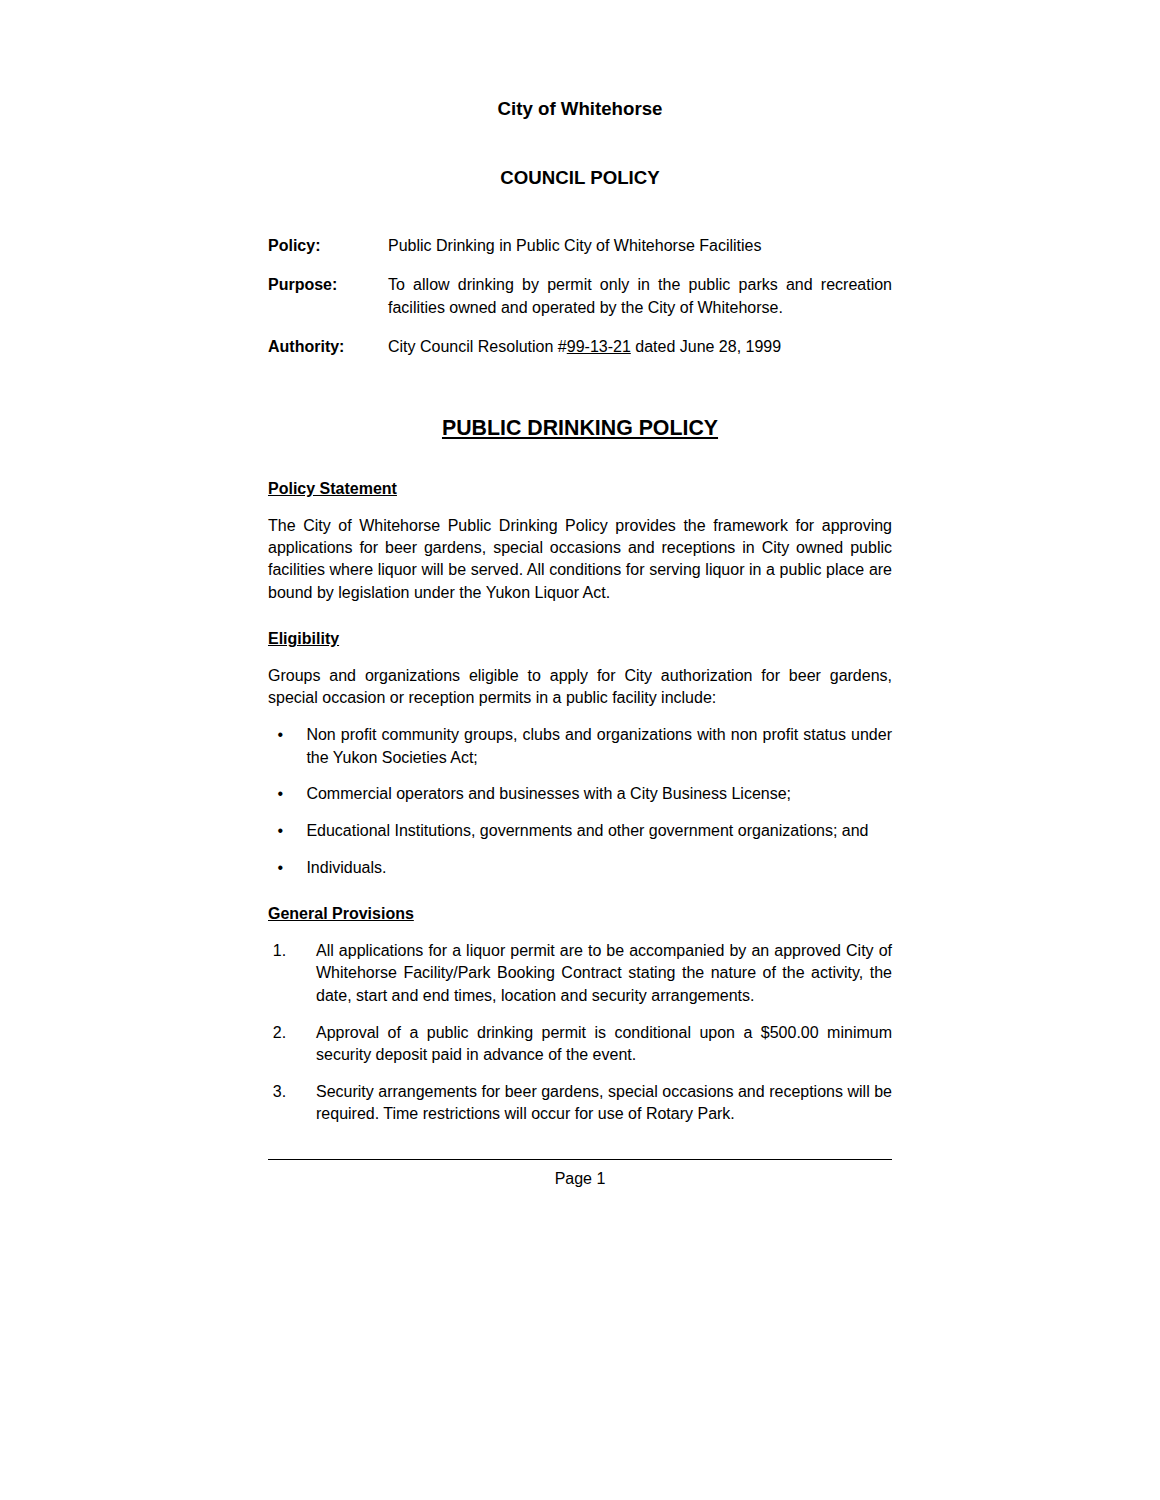City of Whitehorse
COUNCIL POLICY
| Policy: | Public Drinking in Public City of Whitehorse Facilities |
| Purpose: | To allow drinking by permit only in the public parks and recreation facilities owned and operated by the City of Whitehorse. |
| Authority: | City Council Resolution # 99-13-21 dated June 28, 1999 |
PUBLIC DRINKING POLICY
Policy Statement
The City of Whitehorse Public Drinking Policy provides the framework for approving applications for beer gardens, special occasions and receptions in City owned public facilities where liquor will be served. All conditions for serving liquor in a public place are bound by legislation under the Yukon Liquor Act.
Eligibility
Groups and organizations eligible to apply for City authorization for beer gardens, special occasion or reception permits in a public facility include:
Non profit community groups, clubs and organizations with non profit status under the Yukon Societies Act;
Commercial operators and businesses with a City Business License;
Educational Institutions, governments and other government organizations; and
Individuals.
General Provisions
All applications for a liquor permit are to be accompanied by an approved City of Whitehorse Facility/Park Booking Contract stating the nature of the activity, the date, start and end times, location and security arrangements.
Approval of a public drinking permit is conditional upon a $500.00 minimum security deposit paid in advance of the event.
Security arrangements for beer gardens, special occasions and receptions will be required. Time restrictions will occur for use of Rotary Park.
Page 1